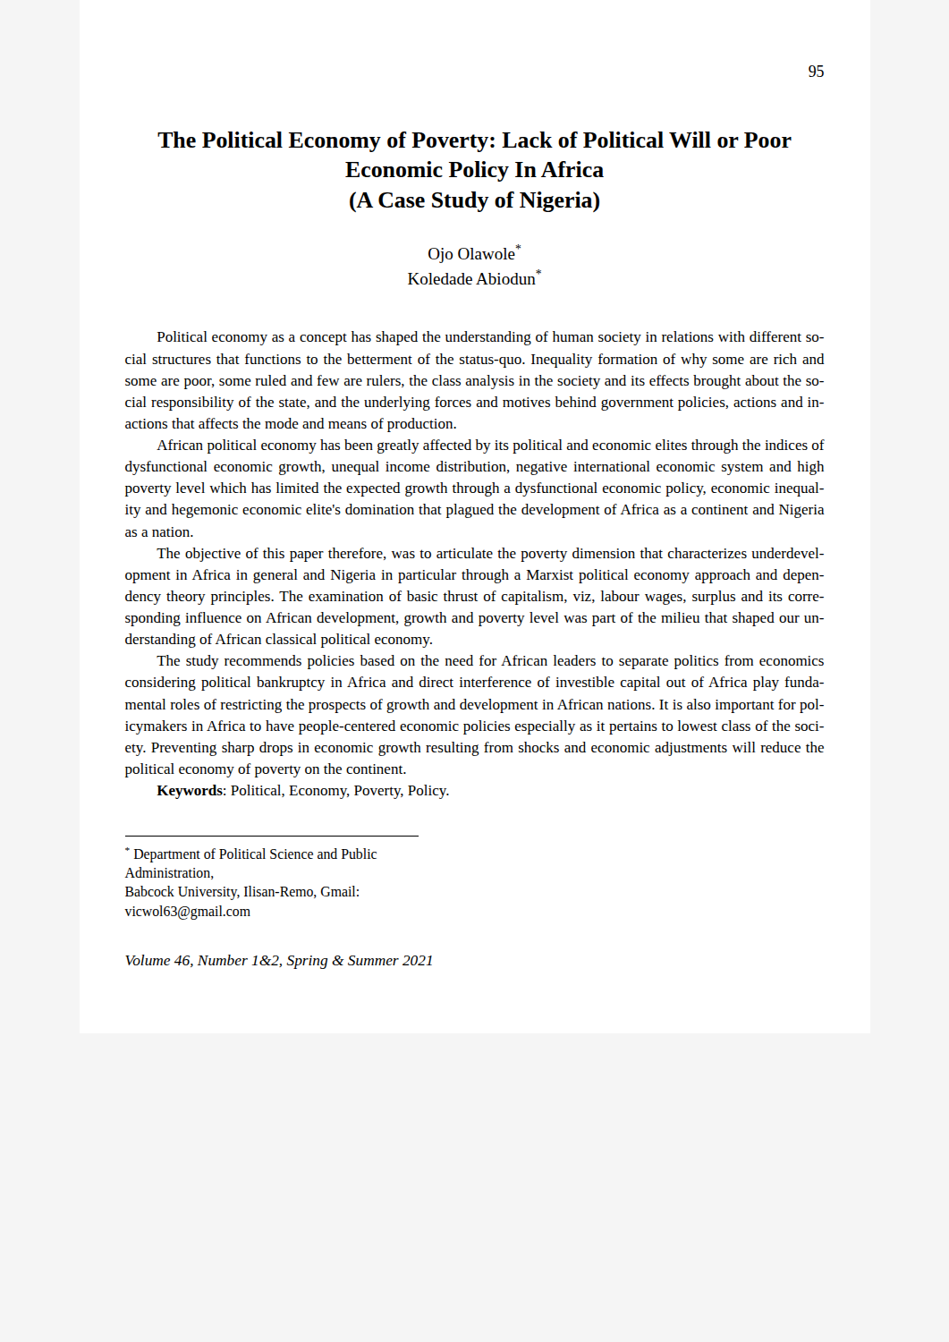95
The Political Economy of Poverty: Lack of Political Will or Poor Economic Policy In Africa
(A Case Study of Nigeria)
Ojo Olawole* Koledade Abiodun*
Political economy as a concept has shaped the understanding of human society in relations with different social structures that functions to the betterment of the status-quo. Inequality formation of why some are rich and some are poor, some ruled and few are rulers, the class analysis in the society and its effects brought about the social responsibility of the state, and the underlying forces and motives behind government policies, actions and inactions that affects the mode and means of production.
African political economy has been greatly affected by its political and economic elites through the indices of dysfunctional economic growth, unequal income distribution, negative international economic system and high poverty level which has limited the expected growth through a dysfunctional economic policy, economic inequality and hegemonic economic elite's domination that plagued the development of Africa as a continent and Nigeria as a nation.
The objective of this paper therefore, was to articulate the poverty dimension that characterizes underdevelopment in Africa in general and Nigeria in particular through a Marxist political economy approach and dependency theory principles. The examination of basic thrust of capitalism, viz, labour wages, surplus and its corresponding influence on African development, growth and poverty level was part of the milieu that shaped our understanding of African classical political economy.
The study recommends policies based on the need for African leaders to separate politics from economics considering political bankruptcy in Africa and direct interference of investible capital out of Africa play fundamental roles of restricting the prospects of growth and development in African nations. It is also important for policymakers in Africa to have people-centered economic policies especially as it pertains to lowest class of the society. Preventing sharp drops in economic growth resulting from shocks and economic adjustments will reduce the political economy of poverty on the continent.
Keywords: Political, Economy, Poverty, Policy.
* Department of Political Science and Public Administration,
Babcock University, Ilisan-Remo, Gmail: vicwol63@gmail.com
Volume 46, Number 1&2, Spring & Summer 2021